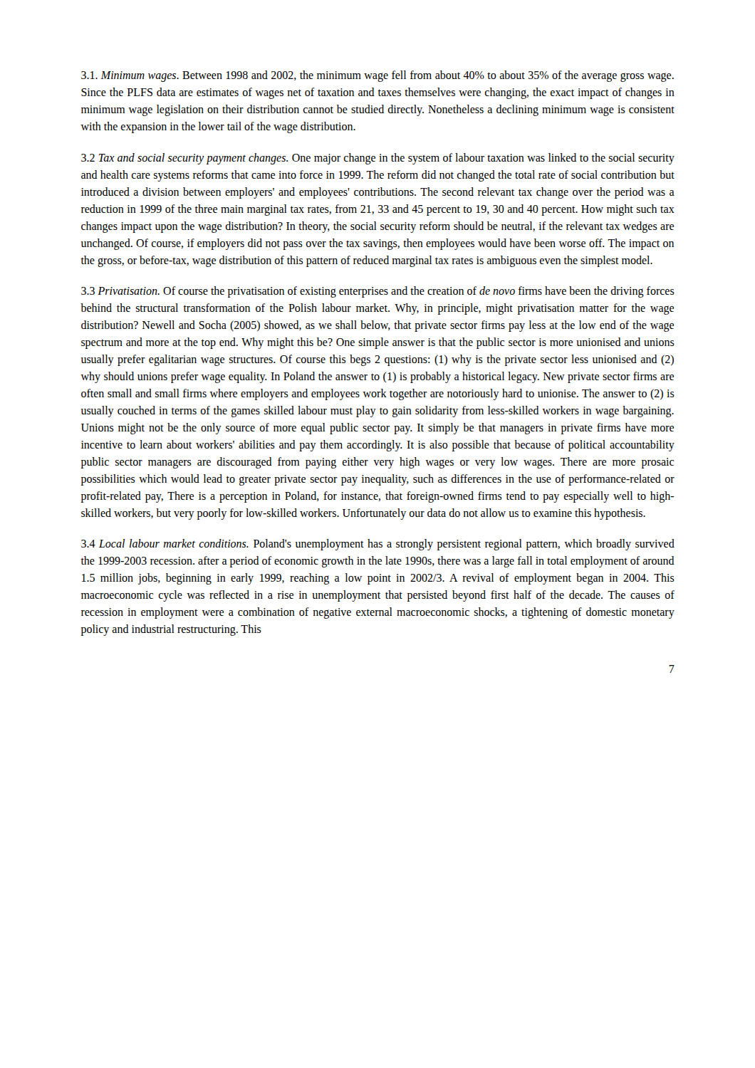3.1. Minimum wages. Between 1998 and 2002, the minimum wage fell from about 40% to about 35% of the average gross wage. Since the PLFS data are estimates of wages net of taxation and taxes themselves were changing, the exact impact of changes in minimum wage legislation on their distribution cannot be studied directly. Nonetheless a declining minimum wage is consistent with the expansion in the lower tail of the wage distribution.
3.2 Tax and social security payment changes. One major change in the system of labour taxation was linked to the social security and health care systems reforms that came into force in 1999. The reform did not changed the total rate of social contribution but introduced a division between employers' and employees' contributions. The second relevant tax change over the period was a reduction in 1999 of the three main marginal tax rates, from 21, 33 and 45 percent to 19, 30 and 40 percent. How might such tax changes impact upon the wage distribution? In theory, the social security reform should be neutral, if the relevant tax wedges are unchanged. Of course, if employers did not pass over the tax savings, then employees would have been worse off. The impact on the gross, or before-tax, wage distribution of this pattern of reduced marginal tax rates is ambiguous even the simplest model.
3.3 Privatisation. Of course the privatisation of existing enterprises and the creation of de novo firms have been the driving forces behind the structural transformation of the Polish labour market. Why, in principle, might privatisation matter for the wage distribution? Newell and Socha (2005) showed, as we shall below, that private sector firms pay less at the low end of the wage spectrum and more at the top end. Why might this be? One simple answer is that the public sector is more unionised and unions usually prefer egalitarian wage structures. Of course this begs 2 questions: (1) why is the private sector less unionised and (2) why should unions prefer wage equality. In Poland the answer to (1) is probably a historical legacy. New private sector firms are often small and small firms where employers and employees work together are notoriously hard to unionise. The answer to (2) is usually couched in terms of the games skilled labour must play to gain solidarity from less-skilled workers in wage bargaining. Unions might not be the only source of more equal public sector pay. It simply be that managers in private firms have more incentive to learn about workers' abilities and pay them accordingly. It is also possible that because of political accountability public sector managers are discouraged from paying either very high wages or very low wages. There are more prosaic possibilities which would lead to greater private sector pay inequality, such as differences in the use of performance-related or profit-related pay, There is a perception in Poland, for instance, that foreign-owned firms tend to pay especially well to high-skilled workers, but very poorly for low-skilled workers. Unfortunately our data do not allow us to examine this hypothesis.
3.4 Local labour market conditions. Poland's unemployment has a strongly persistent regional pattern, which broadly survived the 1999-2003 recession. after a period of economic growth in the late 1990s, there was a large fall in total employment of around 1.5 million jobs, beginning in early 1999, reaching a low point in 2002/3. A revival of employment began in 2004. This macroeconomic cycle was reflected in a rise in unemployment that persisted beyond first half of the decade. The causes of recession in employment were a combination of negative external macroeconomic shocks, a tightening of domestic monetary policy and industrial restructuring. This
7